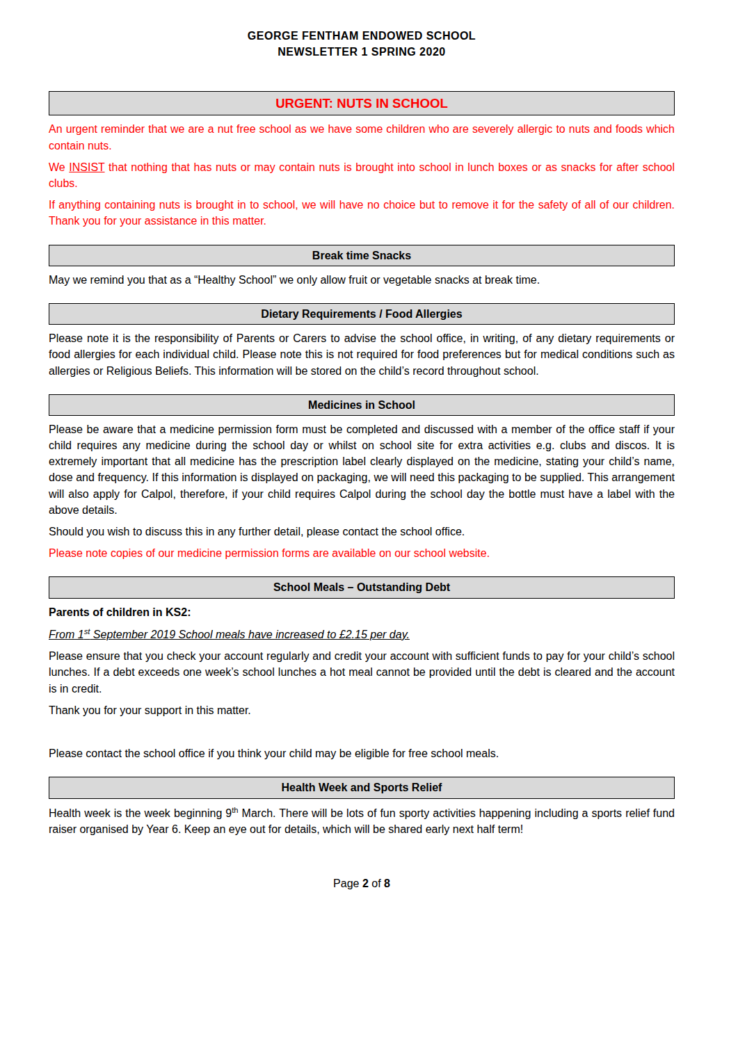George Fentham Endowed School
Newsletter 1 Spring 2020
URGENT: NUTS IN SCHOOL
An urgent reminder that we are a nut free school as we have some children who are severely allergic to nuts and foods which contain nuts.
We INSIST that nothing that has nuts or may contain nuts is brought into school in lunch boxes or as snacks for after school clubs.
If anything containing nuts is brought in to school, we will have no choice but to remove it for the safety of all of our children. Thank you for your assistance in this matter.
Break time Snacks
May we remind you that as a “Healthy School” we only allow fruit or vegetable snacks at break time.
Dietary Requirements / Food Allergies
Please note it is the responsibility of Parents or Carers to advise the school office, in writing, of any dietary requirements or food allergies for each individual child. Please note this is not required for food preferences but for medical conditions such as allergies or Religious Beliefs. This information will be stored on the child’s record throughout school.
Medicines in School
Please be aware that a medicine permission form must be completed and discussed with a member of the office staff if your child requires any medicine during the school day or whilst on school site for extra activities e.g. clubs and discos. It is extremely important that all medicine has the prescription label clearly displayed on the medicine, stating your child’s name, dose and frequency. If this information is displayed on packaging, we will need this packaging to be supplied. This arrangement will also apply for Calpol, therefore, if your child requires Calpol during the school day the bottle must have a label with the above details.
Should you wish to discuss this in any further detail, please contact the school office.
Please note copies of our medicine permission forms are available on our school website.
School Meals – Outstanding Debt
Parents of children in KS2:
From 1st September 2019 School meals have increased to £2.15 per day.
Please ensure that you check your account regularly and credit your account with sufficient funds to pay for your child’s school lunches. If a debt exceeds one week’s school lunches a hot meal cannot be provided until the debt is cleared and the account is in credit.
Thank you for your support in this matter.
Please contact the school office if you think your child may be eligible for free school meals.
Health Week and Sports Relief
Health week is the week beginning 9th March. There will be lots of fun sporty activities happening including a sports relief fund raiser organised by Year 6. Keep an eye out for details, which will be shared early next half term!
Page 2 of 8